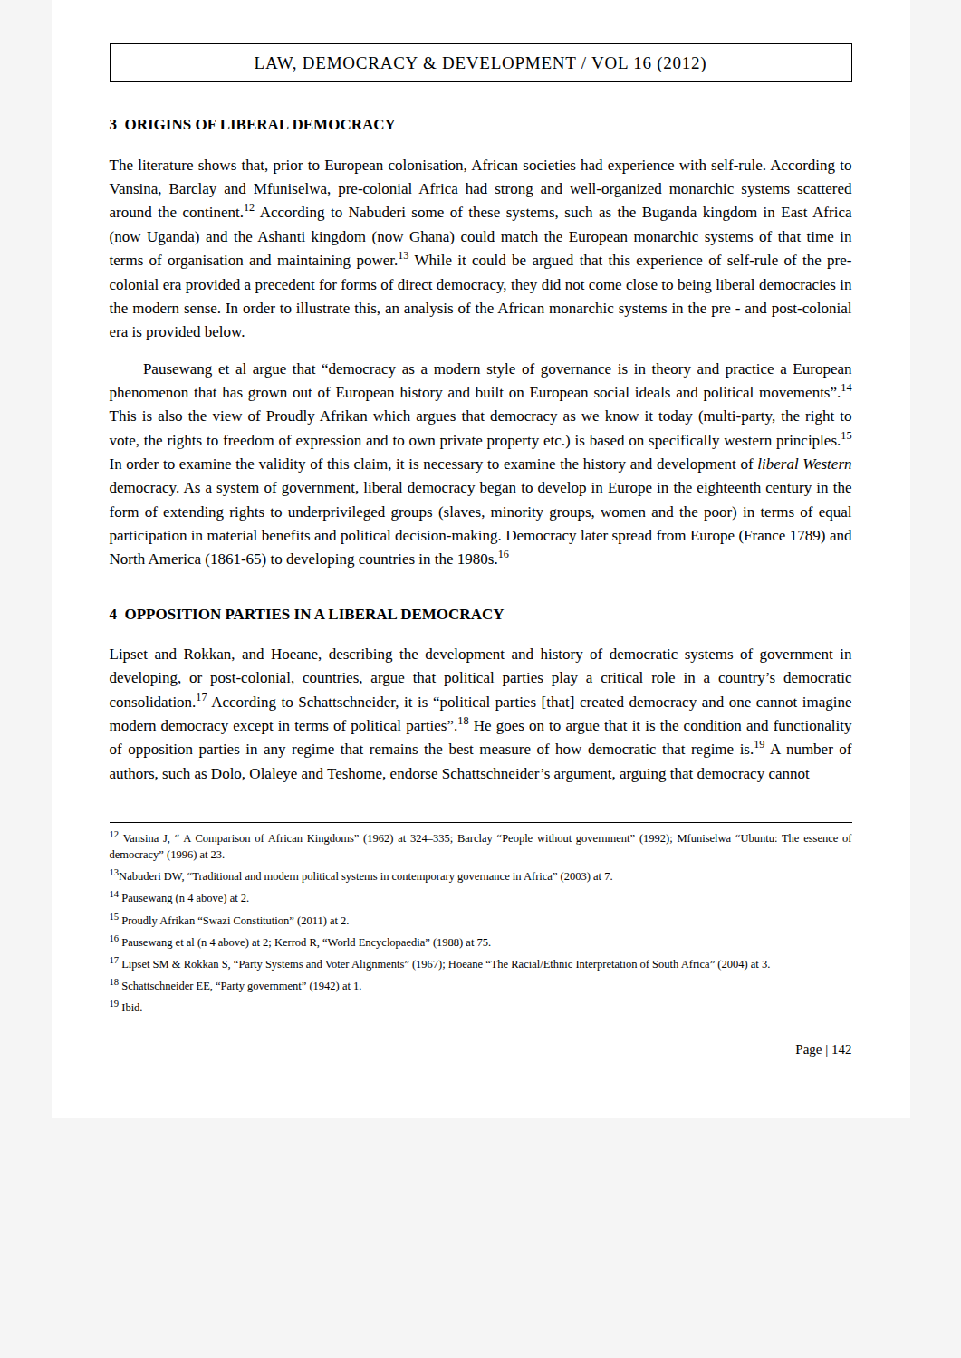LAW, DEMOCRACY & DEVELOPMENT / VOL 16 (2012)
3 ORIGINS OF LIBERAL DEMOCRACY
The literature shows that, prior to European colonisation, African societies had experience with self-rule. According to Vansina, Barclay and Mfuniselwa, pre-colonial Africa had strong and well-organized monarchic systems scattered around the continent.12 According to Nabuderi some of these systems, such as the Buganda kingdom in East Africa (now Uganda) and the Ashanti kingdom (now Ghana) could match the European monarchic systems of that time in terms of organisation and maintaining power.13 While it could be argued that this experience of self-rule of the pre-colonial era provided a precedent for forms of direct democracy, they did not come close to being liberal democracies in the modern sense. In order to illustrate this, an analysis of the African monarchic systems in the pre - and post-colonial era is provided below.
Pausewang et al argue that “democracy as a modern style of governance is in theory and practice a European phenomenon that has grown out of European history and built on European social ideals and political movements”.14 This is also the view of Proudly Afrikan which argues that democracy as we know it today (multi-party, the right to vote, the rights to freedom of expression and to own private property etc.) is based on specifically western principles.15 In order to examine the validity of this claim, it is necessary to examine the history and development of liberal Western democracy. As a system of government, liberal democracy began to develop in Europe in the eighteenth century in the form of extending rights to underprivileged groups (slaves, minority groups, women and the poor) in terms of equal participation in material benefits and political decision-making. Democracy later spread from Europe (France 1789) and North America (1861-65) to developing countries in the 1980s.16
4 OPPOSITION PARTIES IN A LIBERAL DEMOCRACY
Lipset and Rokkan, and Hoeane, describing the development and history of democratic systems of government in developing, or post-colonial, countries, argue that political parties play a critical role in a country’s democratic consolidation.17 According to Schattschneider, it is “political parties [that] created democracy and one cannot imagine modern democracy except in terms of political parties”.18 He goes on to argue that it is the condition and functionality of opposition parties in any regime that remains the best measure of how democratic that regime is.19 A number of authors, such as Dolo, Olaleye and Teshome, endorse Schattschneider’s argument, arguing that democracy cannot
12 Vansina J, “ A Comparison of African Kingdoms” (1962) at 324–335; Barclay “People without government” (1992); Mfuniselwa “Ubuntu: The essence of democracy” (1996) at 23.
13Nabuderi DW, “Traditional and modern political systems in contemporary governance in Africa” (2003) at 7.
14 Pausewang (n 4 above) at 2.
15 Proudly Afrikan “Swazi Constitution” (2011) at 2.
16 Pausewang et al (n 4 above) at 2; Kerrod R, “World Encyclopaedia” (1988) at 75.
17 Lipset SM & Rokkan S, “Party Systems and Voter Alignments” (1967); Hoeane “The Racial/Ethnic Interpretation of South Africa” (2004) at 3.
18 Schattschneider EE, “Party government” (1942) at 1.
19 Ibid.
Page | 142